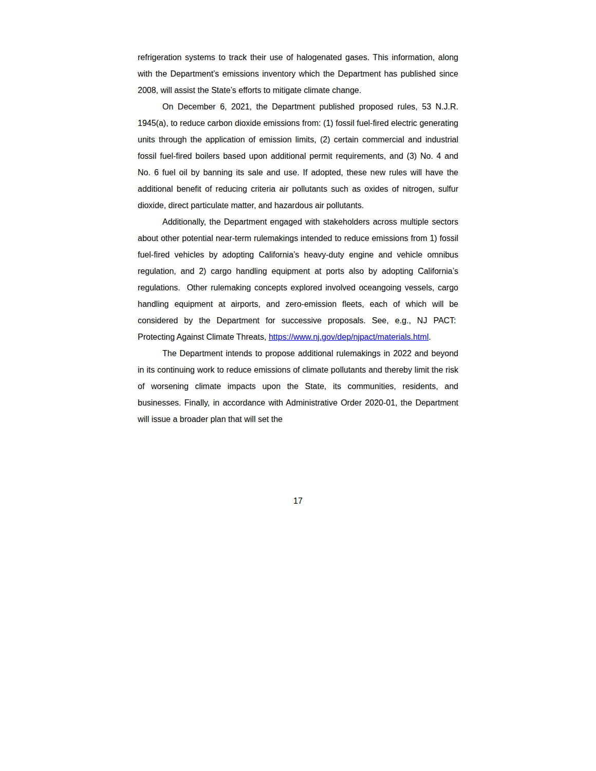refrigeration systems to track their use of halogenated gases. This information, along with the Department’s emissions inventory which the Department has published since 2008, will assist the State’s efforts to mitigate climate change.
On December 6, 2021, the Department published proposed rules, 53 N.J.R. 1945(a), to reduce carbon dioxide emissions from: (1) fossil fuel-fired electric generating units through the application of emission limits, (2) certain commercial and industrial fossil fuel-fired boilers based upon additional permit requirements, and (3) No. 4 and No. 6 fuel oil by banning its sale and use. If adopted, these new rules will have the additional benefit of reducing criteria air pollutants such as oxides of nitrogen, sulfur dioxide, direct particulate matter, and hazardous air pollutants.
Additionally, the Department engaged with stakeholders across multiple sectors about other potential near-term rulemakings intended to reduce emissions from 1) fossil fuel-fired vehicles by adopting California’s heavy-duty engine and vehicle omnibus regulation, and 2) cargo handling equipment at ports also by adopting California’s regulations. Other rulemaking concepts explored involved oceangoing vessels, cargo handling equipment at airports, and zero-emission fleets, each of which will be considered by the Department for successive proposals. See, e.g., NJ PACT: Protecting Against Climate Threats, https://www.nj.gov/dep/njpact/materials.html.
The Department intends to propose additional rulemakings in 2022 and beyond in its continuing work to reduce emissions of climate pollutants and thereby limit the risk of worsening climate impacts upon the State, its communities, residents, and businesses. Finally, in accordance with Administrative Order 2020-01, the Department will issue a broader plan that will set the
17